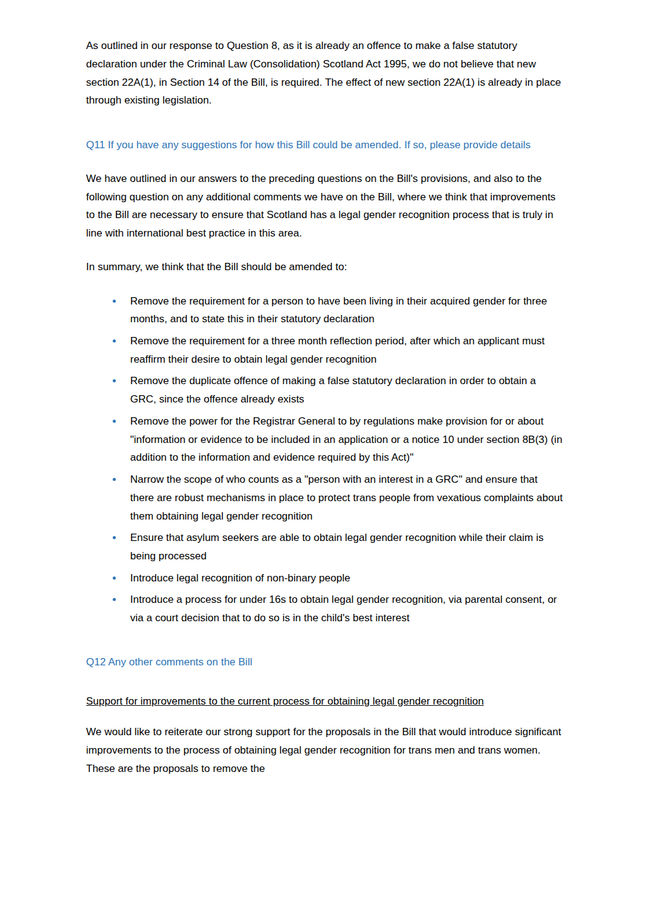As outlined in our response to Question 8, as it is already an offence to make a false statutory declaration under the Criminal Law (Consolidation) Scotland Act 1995, we do not believe that new section 22A(1), in Section 14 of the Bill, is required. The effect of new section 22A(1) is already in place through existing legislation.
Q11 If you have any suggestions for how this Bill could be amended. If so, please provide details
We have outlined in our answers to the preceding questions on the Bill's provisions, and also to the following question on any additional comments we have on the Bill, where we think that improvements to the Bill are necessary to ensure that Scotland has a legal gender recognition process that is truly in line with international best practice in this area.
In summary, we think that the Bill should be amended to:
Remove the requirement for a person to have been living in their acquired gender for three months, and to state this in their statutory declaration
Remove the requirement for a three month reflection period, after which an applicant must reaffirm their desire to obtain legal gender recognition
Remove the duplicate offence of making a false statutory declaration in order to obtain a GRC, since the offence already exists
Remove the power for the Registrar General to by regulations make provision for or about "information or evidence to be included in an application or a notice 10 under section 8B(3) (in addition to the information and evidence required by this Act)"
Narrow the scope of who counts as a "person with an interest in a GRC" and ensure that there are robust mechanisms in place to protect trans people from vexatious complaints about them obtaining legal gender recognition
Ensure that asylum seekers are able to obtain legal gender recognition while their claim is being processed
Introduce legal recognition of non-binary people
Introduce a process for under 16s to obtain legal gender recognition, via parental consent, or via a court decision that to do so is in the child's best interest
Q12 Any other comments on the Bill
Support for improvements to the current process for obtaining legal gender recognition
We would like to reiterate our strong support for the proposals in the Bill that would introduce significant improvements to the process of obtaining legal gender recognition for trans men and trans women. These are the proposals to remove the